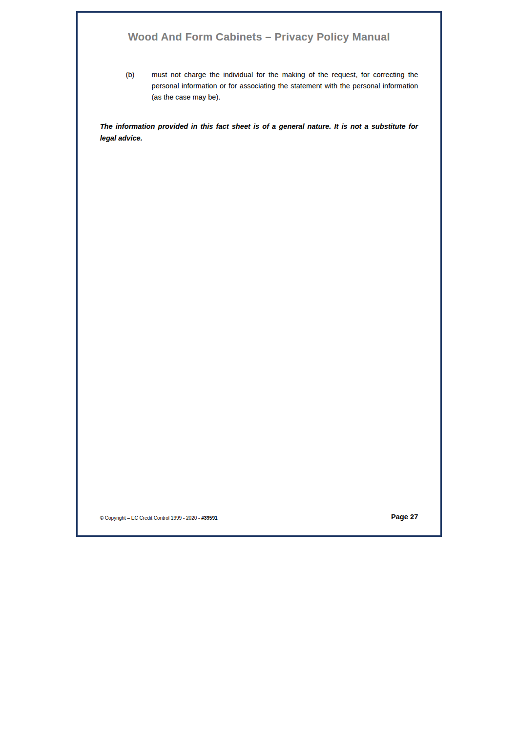Wood And Form Cabinets – Privacy Policy Manual
(b)
must not charge the individual for the making of the request, for correcting the personal information or for associating the statement with the personal information (as the case may be).
The information provided in this fact sheet is of a general nature. It is not a substitute for legal advice.
© Copyright – EC Credit Control 1999 - 2020 - #39591
Page 27